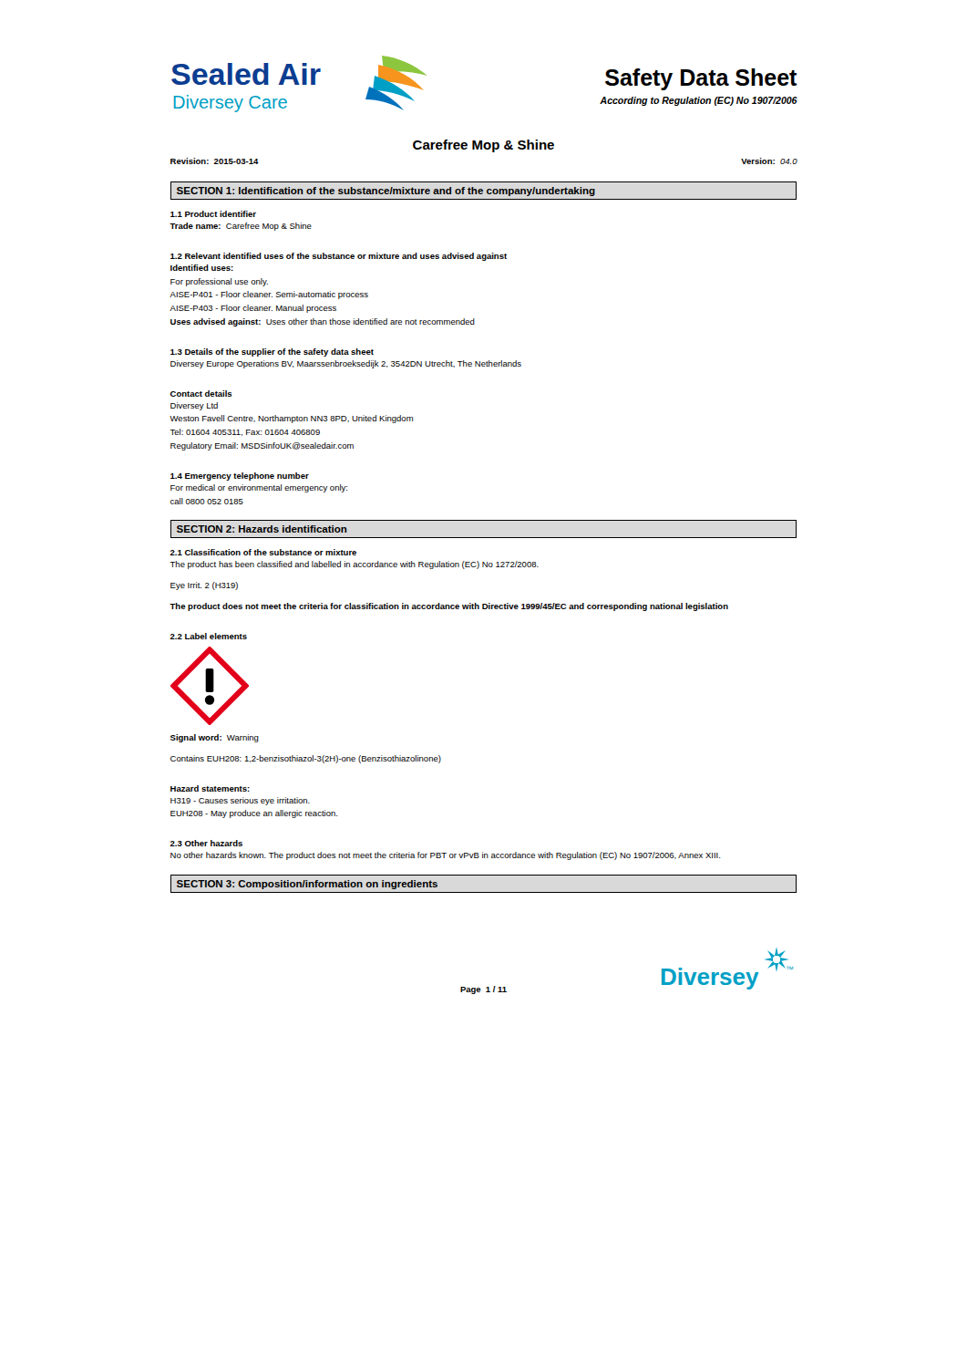Sealed Air Diversey Care
Safety Data Sheet
According to Regulation (EC) No 1907/2006
Carefree Mop & Shine
Revision: 2015-03-14
Version: 04.0
SECTION 1: Identification of the substance/mixture and of the company/undertaking
1.1 Product identifier
Trade name: Carefree Mop & Shine
1.2 Relevant identified uses of the substance or mixture and uses advised against
Identified uses:
For professional use only.
AISE-P401 - Floor cleaner. Semi-automatic process
AISE-P403 - Floor cleaner. Manual process
Uses advised against: Uses other than those identified are not recommended
1.3 Details of the supplier of the safety data sheet
Diversey Europe Operations BV, Maarssenbroeksedijk 2, 3542DN Utrecht, The Netherlands
Contact details
Diversey Ltd
Weston Favell Centre, Northampton NN3 8PD, United Kingdom
Tel: 01604 405311, Fax: 01604 406809
Regulatory Email: MSDSinfoUK@sealedair.com
1.4 Emergency telephone number
For medical or environmental emergency only:
call 0800 052 0185
SECTION 2: Hazards identification
2.1 Classification of the substance or mixture
The product has been classified and labelled in accordance with Regulation (EC) No 1272/2008.
Eye Irrit. 2 (H319)
The product does not meet the criteria for classification in accordance with Directive 1999/45/EC and corresponding national legislation
2.2 Label elements
Signal word: Warning
Contains EUH208: 1,2-benzisothiazol-3(2H)-one (Benzisothiazolinone)
Hazard statements:
H319 - Causes serious eye irritation.
EUH208 - May produce an allergic reaction.
2.3 Other hazards
No other hazards known. The product does not meet the criteria for PBT or vPvB in accordance with Regulation (EC) No 1907/2006, Annex XIII.
SECTION 3: Composition/information on ingredients
Page 1 / 11
Diversey ™